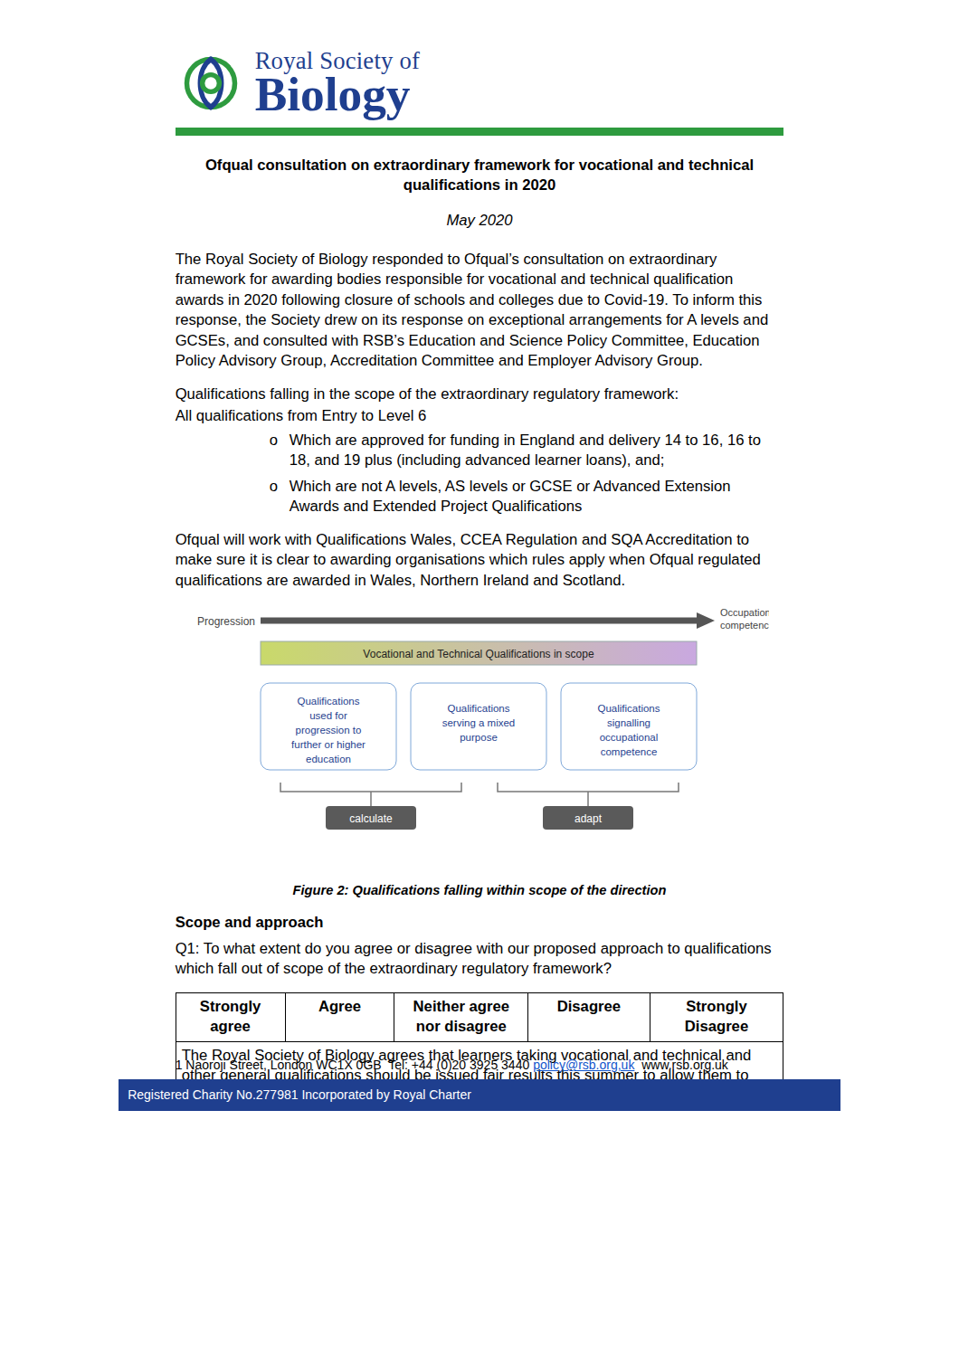Royal Society of
Biology
Ofqual consultation on extraordinary framework for vocational and technical qualifications in 2020
May 2020
The Royal Society of Biology responded to Ofqual’s consultation on extraordinary framework for awarding bodies responsible for vocational and technical qualification awards in 2020 following closure of schools and colleges due to Covid-19. To inform this response, the Society drew on its response on exceptional arrangements for A levels and GCSEs, and consulted with RSB’s Education and Science Policy Committee, Education Policy Advisory Group, Accreditation Committee and Employer Advisory Group.
Qualifications falling in the scope of the extraordinary regulatory framework:
All qualifications from Entry to Level 6
Which are approved for funding in England and delivery 14 to 16, 16 to 18, and 19 plus (including advanced learner loans), and;
Which are not A levels, AS levels or GCSE or Advanced Extension Awards and Extended Project Qualifications
Ofqual will work with Qualifications Wales, CCEA Regulation and SQA Accreditation to make sure it is clear to awarding organisations which rules apply when Ofqual regulated qualifications are awarded in Wales, Northern Ireland and Scotland.
Progression Occupational competence Vocational and Technical Qualifications in scope Qualifications used for progression to further or higher education Qualifications serving a mixed purpose Qualifications signalling occupational competence calculate adapt
Figure 2: Qualifications falling within scope of the direction
Scope and approach
Q1: To what extent do you agree or disagree with our proposed approach to qualifications which fall out of scope of the extraordinary regulatory framework?
| Strongly agree | Agree | Neither agree nor disagree | Disagree | Strongly Disagree |
| --- | --- | --- | --- | --- |
| The Royal Society of Biology agrees that learners taking vocational and technical and other general qualifications should be issued fair results this summer to allow them to progress to the next stage of further or higher education or employment. We |
1 Naoroji Street, London WC1X 0GB Tel: +44 (0)20 3925 3440 policy@rsb.org,uk www.rsb.org.uk
Registered Charity No.277981 Incorporated by Royal Charter